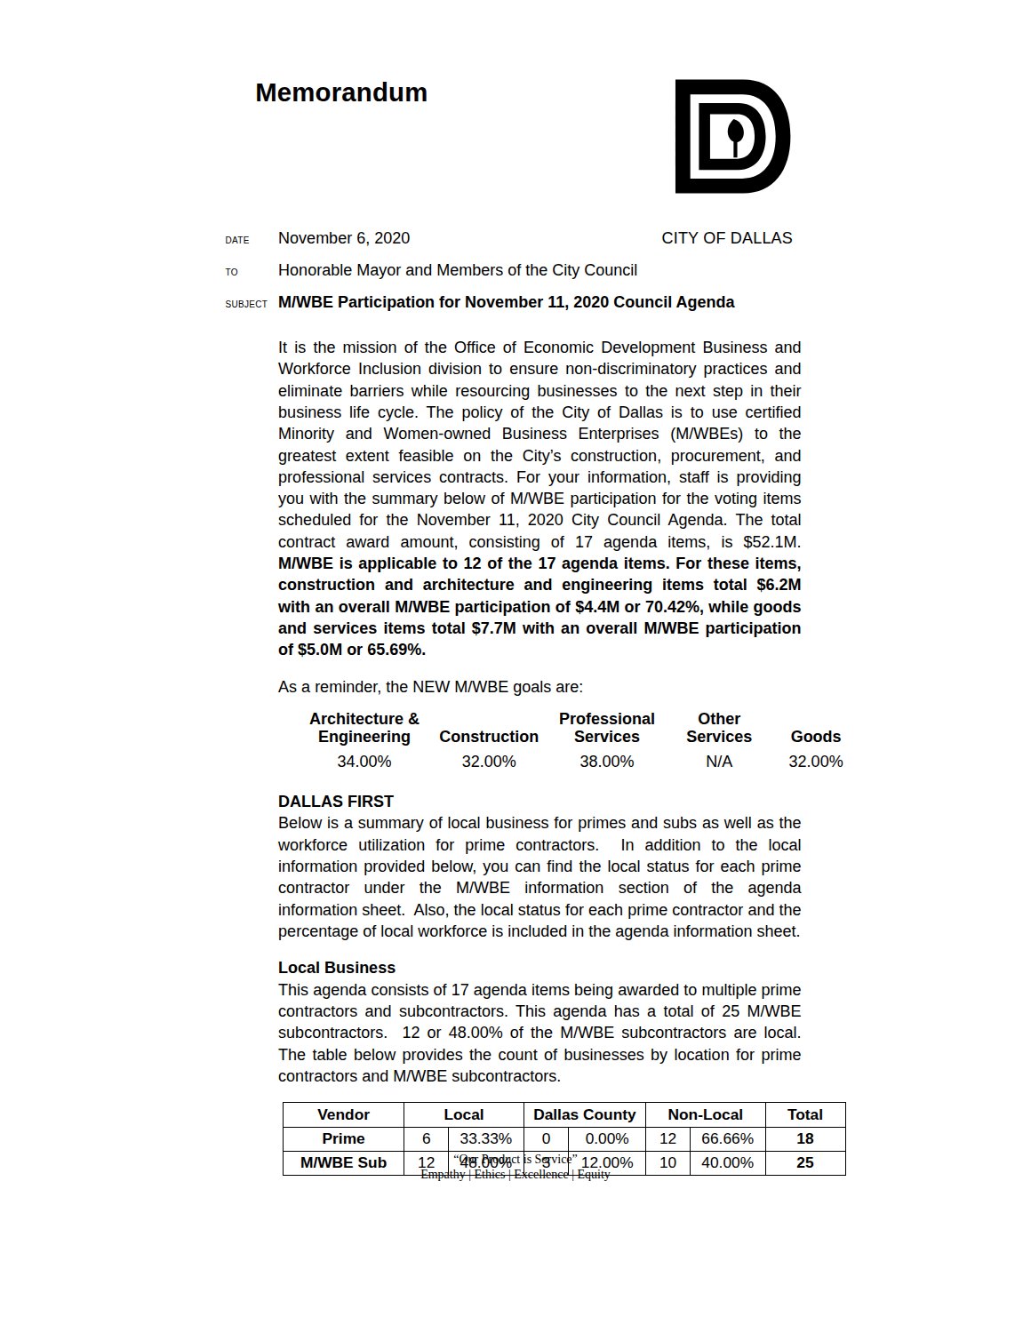Memorandum
DATE
November 6, 2020
CITY OF DALLAS
TO
Honorable Mayor and Members of the City Council
SUBJECT
M/WBE Participation for November 11, 2020 Council Agenda
It is the mission of the Office of Economic Development Business and Workforce Inclusion division to ensure non-discriminatory practices and eliminate barriers while resourcing businesses to the next step in their business life cycle. The policy of the City of Dallas is to use certified Minority and Women-owned Business Enterprises (M/WBEs) to the greatest extent feasible on the City’s construction, procurement, and professional services contracts. For your information, staff is providing you with the summary below of M/WBE participation for the voting items scheduled for the November 11, 2020 City Council Agenda. The total contract award amount, consisting of 17 agenda items, is $52.1M. M/WBE is applicable to 12 of the 17 agenda items. For these items, construction and architecture and engineering items total $6.2M with an overall M/WBE participation of $4.4M or 70.42%, while goods and services items total $7.7M with an overall M/WBE participation of $5.0M or 65.69%.
As a reminder, the NEW M/WBE goals are:
| Architecture & Engineering | Construction | Professional Services | Other Services | Goods |
| --- | --- | --- | --- | --- |
| 34.00% | 32.00% | 38.00% | N/A | 32.00% |
Dallas First
Below is a summary of local business for primes and subs as well as the workforce utilization for prime contractors. In addition to the local information provided below, you can find the local status for each prime contractor under the M/WBE information section of the agenda information sheet. Also, the local status for each prime contractor and the percentage of local workforce is included in the agenda information sheet.
Local Business
This agenda consists of 17 agenda items being awarded to multiple prime contractors and subcontractors. This agenda has a total of 25 M/WBE subcontractors. 12 or 48.00% of the M/WBE subcontractors are local. The table below provides the count of businesses by location for prime contractors and M/WBE subcontractors.
| Vendor | Local | Dallas County | Non-Local | Total |
| --- | --- | --- | --- | --- |
| Prime | 6 | 33.33% | 0 | 0.00% | 12 | 66.66% | 18 |
| M/WBE Sub | 12 | 48.00% | 3 | 12.00% | 10 | 40.00% | 25 |
“Our Product is Service”
Empathy | Ethics | Excellence | Equity